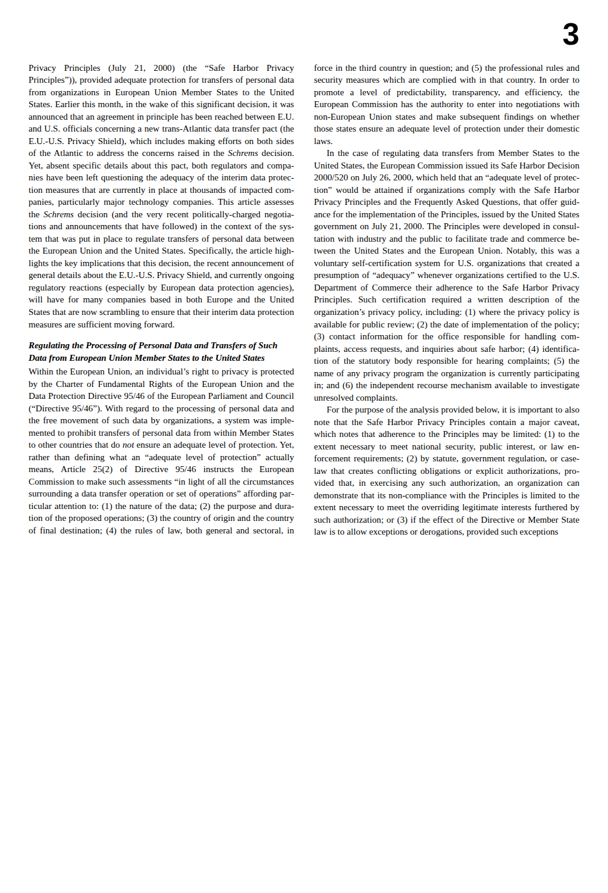3
Privacy Principles (July 21, 2000) (the “Safe Harbor Privacy Principles”)), provided adequate protection for transfers of personal data from organizations in European Union Member States to the United States. Earlier this month, in the wake of this significant decision, it was announced that an agreement in principle has been reached between E.U. and U.S. officials concerning a new trans-Atlantic data transfer pact (the E.U.-U.S. Privacy Shield), which includes making efforts on both sides of the Atlantic to address the concerns raised in the Schrems decision. Yet, absent specific details about this pact, both regulators and companies have been left questioning the adequacy of the interim data protection measures that are currently in place at thousands of impacted companies, particularly major technology companies. This article assesses the Schrems decision (and the very recent politically-charged negotiations and announcements that have followed) in the context of the system that was put in place to regulate transfers of personal data between the European Union and the United States. Specifically, the article highlights the key implications that this decision, the recent announcement of general details about the E.U.-U.S. Privacy Shield, and currently ongoing regulatory reactions (especially by European data protection agencies), will have for many companies based in both Europe and the United States that are now scrambling to ensure that their interim data protection measures are sufficient moving forward.
Regulating the Processing of Personal Data and Transfers of Such Data from European Union Member States to the United States
Within the European Union, an individual’s right to privacy is protected by the Charter of Fundamental Rights of the European Union and the Data Protection Directive 95/46 of the European Parliament and Council (“Directive 95/46”). With regard to the processing of personal data and the free movement of such data by organizations, a system was implemented to prohibit transfers of personal data from within Member States to other countries that do not ensure an adequate level of protection. Yet, rather than defining what an “adequate level of protection” actually means, Article 25(2) of Directive 95/46 instructs the European Commission to make such assessments “in light of all the circumstances surrounding a data transfer operation or set of operations” affording particular attention to: (1) the nature of the data; (2) the purpose and duration of the proposed operations; (3) the country of origin and the country of final destination; (4) the rules of law, both general and sectoral, in force in the third country in question; and (5) the professional rules and security measures which are complied with in that country. In order to promote a level of predictability, transparency, and efficiency, the European Commission has the authority to enter into negotiations with non-European Union states and make subsequent findings on whether those states ensure an adequate level of protection under their domestic laws.
In the case of regulating data transfers from Member States to the United States, the European Commission issued its Safe Harbor Decision 2000/520 on July 26, 2000, which held that an “adequate level of protection” would be attained if organizations comply with the Safe Harbor Privacy Principles and the Frequently Asked Questions, that offer guidance for the implementation of the Principles, issued by the United States government on July 21, 2000. The Principles were developed in consultation with industry and the public to facilitate trade and commerce between the United States and the European Union. Notably, this was a voluntary self-certification system for U.S. organizations that created a presumption of “adequacy” whenever organizations certified to the U.S. Department of Commerce their adherence to the Safe Harbor Privacy Principles. Such certification required a written description of the organization’s privacy policy, including: (1) where the privacy policy is available for public review; (2) the date of implementation of the policy; (3) contact information for the office responsible for handling complaints, access requests, and inquiries about safe harbor; (4) identification of the statutory body responsible for hearing complaints; (5) the name of any privacy program the organization is currently participating in; and (6) the independent recourse mechanism available to investigate unresolved complaints.
For the purpose of the analysis provided below, it is important to also note that the Safe Harbor Privacy Principles contain a major caveat, which notes that adherence to the Principles may be limited: (1) to the extent necessary to meet national security, public interest, or law enforcement requirements; (2) by statute, government regulation, or case-law that creates conflicting obligations or explicit authorizations, provided that, in exercising any such authorization, an organization can demonstrate that its non-compliance with the Principles is limited to the extent necessary to meet the overriding legitimate interests furthered by such authorization; or (3) if the effect of the Directive or Member State law is to allow exceptions or derogations, provided such exceptions